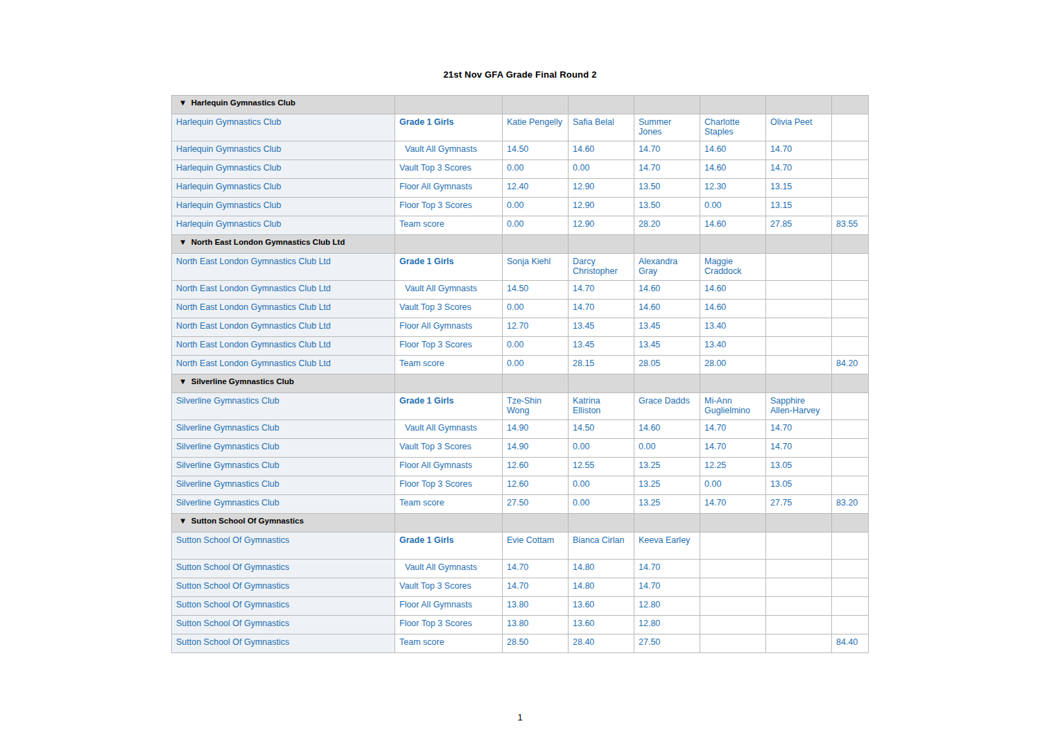21st Nov GFA Grade Final Round 2
| ▼ Harlequin Gymnastics Club | | | | | | | |
| Harlequin Gymnastics Club | Grade 1 Girls | Katie Pengelly | Safia Belal | Summer Jones | Charlotte Staples | Olivia Peet | |
| Harlequin Gymnastics Club | Vault All Gymnasts | 14.50 | 14.60 | 14.70 | 14.60 | 14.70 | |
| Harlequin Gymnastics Club | Vault Top 3 Scores | 0.00 | 0.00 | 14.70 | 14.60 | 14.70 | |
| Harlequin Gymnastics Club | Floor All Gymnasts | 12.40 | 12.90 | 13.50 | 12.30 | 13.15 | |
| Harlequin Gymnastics Club | Floor Top 3 Scores | 0.00 | 12.90 | 13.50 | 0.00 | 13.15 | |
| Harlequin Gymnastics Club | Team score | 0.00 | 12.90 | 28.20 | 14.60 | 27.85 | 83.55 |
| ▼ North East London Gymnastics Club Ltd | | | | | | | |
| North East London Gymnastics Club Ltd | Grade 1 Girls | Sonja Kiehl | Darcy Christopher | Alexandra Gray | Maggie Craddock | | |
| North East London Gymnastics Club Ltd | Vault All Gymnasts | 14.50 | 14.70 | 14.60 | 14.60 | | |
| North East London Gymnastics Club Ltd | Vault Top 3 Scores | 0.00 | 14.70 | 14.60 | 14.60 | | |
| North East London Gymnastics Club Ltd | Floor All Gymnasts | 12.70 | 13.45 | 13.45 | 13.40 | | |
| North East London Gymnastics Club Ltd | Floor Top 3 Scores | 0.00 | 13.45 | 13.45 | 13.40 | | |
| North East London Gymnastics Club Ltd | Team score | 0.00 | 28.15 | 28.05 | 28.00 | | 84.20 |
| ▼ Silverline Gymnastics Club | | | | | | | |
| Silverline Gymnastics Club | Grade 1 Girls | Tze-Shin Wong | Katrina Elliston | Grace Dadds | Mi-Ann Guglielmino | Sapphire Allen-Harvey | |
| Silverline Gymnastics Club | Vault All Gymnasts | 14.90 | 14.50 | 14.60 | 14.70 | 14.70 | |
| Silverline Gymnastics Club | Vault Top 3 Scores | 14.90 | 0.00 | 0.00 | 14.70 | 14.70 | |
| Silverline Gymnastics Club | Floor All Gymnasts | 12.60 | 12.55 | 13.25 | 12.25 | 13.05 | |
| Silverline Gymnastics Club | Floor Top 3 Scores | 12.60 | 0.00 | 13.25 | 0.00 | 13.05 | |
| Silverline Gymnastics Club | Team score | 27.50 | 0.00 | 13.25 | 14.70 | 27.75 | 83.20 |
| ▼ Sutton School Of Gymnastics | | | | | | | |
| Sutton School Of Gymnastics | Grade 1 Girls | Evie Cottam | Bianca Cirlan | Keeva Earley | | | |
| Sutton School Of Gymnastics | Vault All Gymnasts | 14.70 | 14.80 | 14.70 | | | |
| Sutton School Of Gymnastics | Vault Top 3 Scores | 14.70 | 14.80 | 14.70 | | | |
| Sutton School Of Gymnastics | Floor All Gymnasts | 13.80 | 13.60 | 12.80 | | | |
| Sutton School Of Gymnastics | Floor Top 3 Scores | 13.80 | 13.60 | 12.80 | | | |
| Sutton School Of Gymnastics | Team score | 28.50 | 28.40 | 27.50 | | | 84.40 |
1